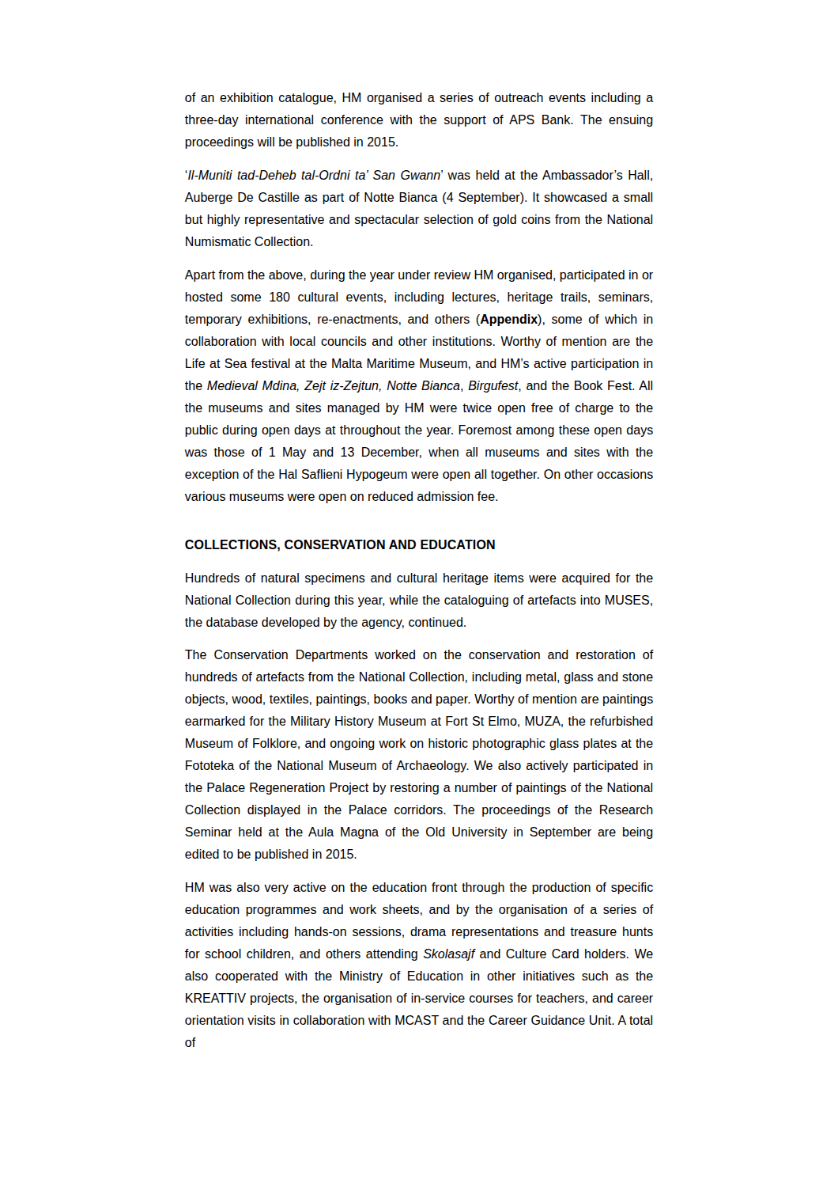of an exhibition catalogue, HM organised a series of outreach events including a three-day international conference with the support of APS Bank. The ensuing proceedings will be published in 2015.
‘Il-Muniti tad-Deheb tal-Ordni ta’ San Gwann’ was held at the Ambassador’s Hall, Auberge De Castille as part of Notte Bianca (4 September). It showcased a small but highly representative and spectacular selection of gold coins from the National Numismatic Collection.
Apart from the above, during the year under review HM organised, participated in or hosted some 180 cultural events, including lectures, heritage trails, seminars, temporary exhibitions, re-enactments, and others (Appendix), some of which in collaboration with local councils and other institutions. Worthy of mention are the Life at Sea festival at the Malta Maritime Museum, and HM’s active participation in the Medieval Mdina, Zejt iz-Zejtun, Notte Bianca, Birgufest, and the Book Fest. All the museums and sites managed by HM were twice open free of charge to the public during open days at throughout the year. Foremost among these open days was those of 1 May and 13 December, when all museums and sites with the exception of the Hal Saflieni Hypogeum were open all together. On other occasions various museums were open on reduced admission fee.
Collections, Conservation and Education
Hundreds of natural specimens and cultural heritage items were acquired for the National Collection during this year, while the cataloguing of artefacts into MUSES, the database developed by the agency, continued.
The Conservation Departments worked on the conservation and restoration of hundreds of artefacts from the National Collection, including metal, glass and stone objects, wood, textiles, paintings, books and paper. Worthy of mention are paintings earmarked for the Military History Museum at Fort St Elmo, MUZA, the refurbished Museum of Folklore, and ongoing work on historic photographic glass plates at the Fototeka of the National Museum of Archaeology. We also actively participated in the Palace Regeneration Project by restoring a number of paintings of the National Collection displayed in the Palace corridors. The proceedings of the Research Seminar held at the Aula Magna of the Old University in September are being edited to be published in 2015.
HM was also very active on the education front through the production of specific education programmes and work sheets, and by the organisation of a series of activities including hands-on sessions, drama representations and treasure hunts for school children, and others attending Skolasajf and Culture Card holders. We also cooperated with the Ministry of Education in other initiatives such as the KREATTIV projects, the organisation of in-service courses for teachers, and career orientation visits in collaboration with MCAST and the Career Guidance Unit. A total of